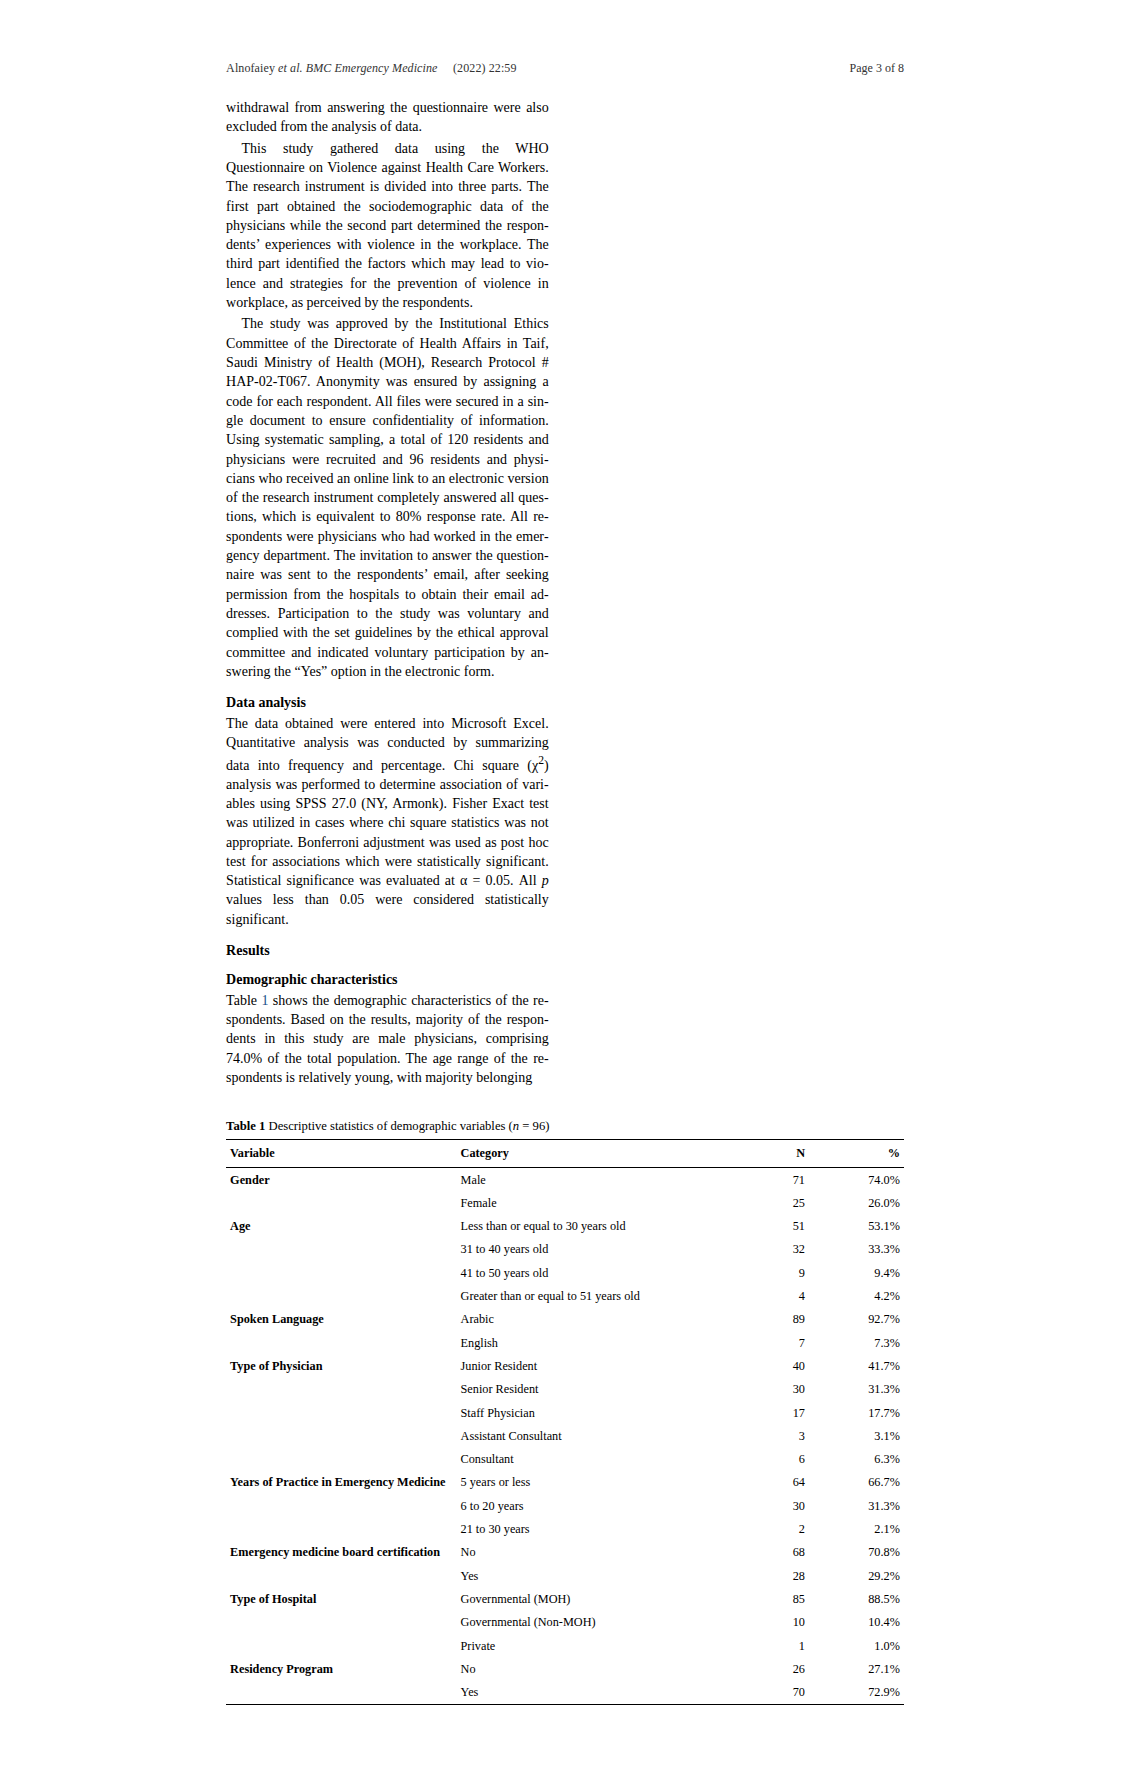Alnofaiey et al. BMC Emergency Medicine (2022) 22:59
Page 3 of 8
withdrawal from answering the questionnaire were also excluded from the analysis of data.
This study gathered data using the WHO Questionnaire on Violence against Health Care Workers. The research instrument is divided into three parts. The first part obtained the sociodemographic data of the physicians while the second part determined the respondents’ experiences with violence in the workplace. The third part identified the factors which may lead to violence and strategies for the prevention of violence in workplace, as perceived by the respondents.
The study was approved by the Institutional Ethics Committee of the Directorate of Health Affairs in Taif, Saudi Ministry of Health (MOH), Research Protocol # HAP-02-T067. Anonymity was ensured by assigning a code for each respondent. All files were secured in a single document to ensure confidentiality of information. Using systematic sampling, a total of 120 residents and physicians were recruited and 96 residents and physicians who received an online link to an electronic version of the research instrument completely answered all questions, which is equivalent to 80% response rate. All respondents were physicians who had worked in the emergency department. The invitation to answer the questionnaire was sent to the respondents’ email, after seeking permission from the hospitals to obtain their email addresses. Participation to the study was voluntary and complied with the set guidelines by the ethical approval committee and indicated voluntary participation by answering the “Yes” option in the electronic form.
Data analysis
The data obtained were entered into Microsoft Excel. Quantitative analysis was conducted by summarizing data into frequency and percentage. Chi square (χ2) analysis was performed to determine association of variables using SPSS 27.0 (NY, Armonk). Fisher Exact test was utilized in cases where chi square statistics was not appropriate. Bonferroni adjustment was used as post hoc test for associations which were statistically significant. Statistical significance was evaluated at α = 0.05. All p values less than 0.05 were considered statistically significant.
Results
Demographic characteristics
Table 1 shows the demographic characteristics of the respondents. Based on the results, majority of the respondents in this study are male physicians, comprising 74.0% of the total population. The age range of the respondents is relatively young, with majority belonging
Table 1 Descriptive statistics of demographic variables (n = 96)
| Variable | Category | N | % |
| --- | --- | --- | --- |
| Gender | Male | 71 | 74.0% |
| | Female | 25 | 26.0% |
| Age | Less than or equal to 30 years old | 51 | 53.1% |
| | 31 to 40 years old | 32 | 33.3% |
| | 41 to 50 years old | 9 | 9.4% |
| | Greater than or equal to 51 years old | 4 | 4.2% |
| Spoken Language | Arabic | 89 | 92.7% |
| | English | 7 | 7.3% |
| Type of Physician | Junior Resident | 40 | 41.7% |
| | Senior Resident | 30 | 31.3% |
| | Staff Physician | 17 | 17.7% |
| | Assistant Consultant | 3 | 3.1% |
| | Consultant | 6 | 6.3% |
| Years of Practice in Emergency Medicine | 5 years or less | 64 | 66.7% |
| | 6 to 20 years | 30 | 31.3% |
| | 21 to 30 years | 2 | 2.1% |
| Emergency medicine board certification | No | 68 | 70.8% |
| | Yes | 28 | 29.2% |
| Type of Hospital | Governmental (MOH) | 85 | 88.5% |
| | Governmental (Non-MOH) | 10 | 10.4% |
| | Private | 1 | 1.0% |
| Residency Program | No | 26 | 27.1% |
| | Yes | 70 | 72.9% |